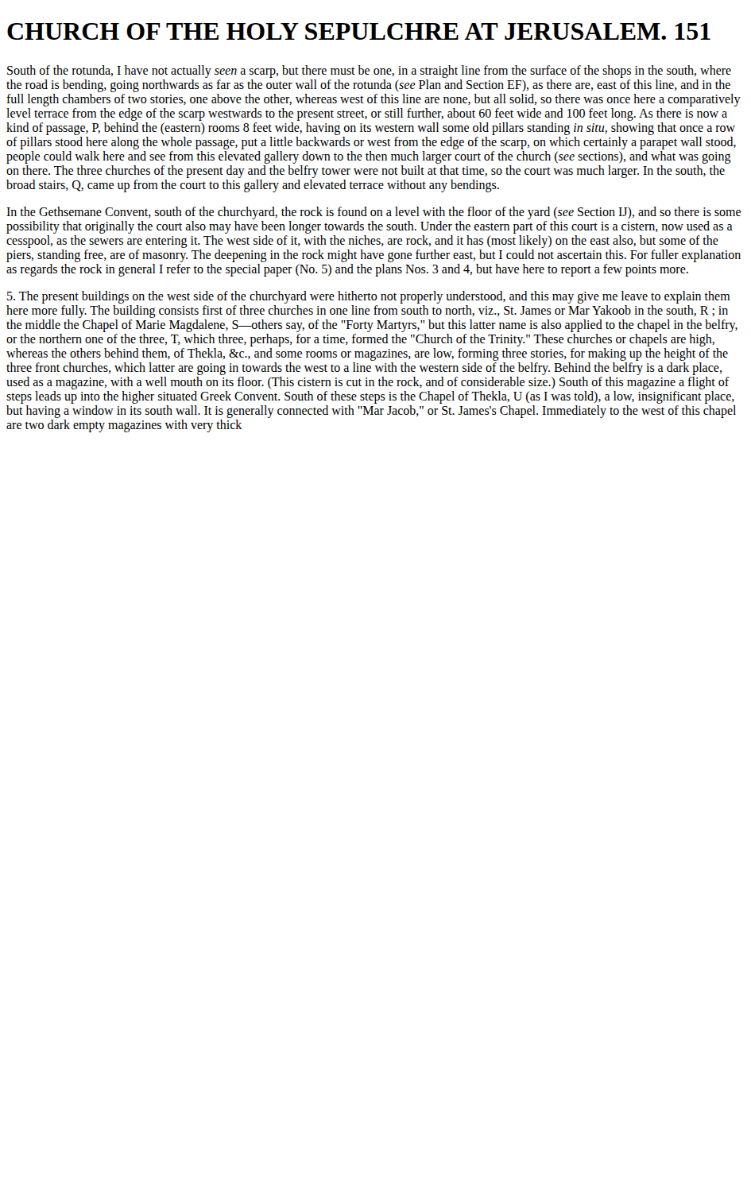CHURCH OF THE HOLY SEPULCHRE AT JERUSALEM. 151
South of the rotunda, I have not actually seen a scarp, but there must be one, in a straight line from the surface of the shops in the south, where the road is bending, going northwards as far as the outer wall of the rotunda (see Plan and Section EF), as there are, east of this line, and in the full length chambers of two stories, one above the other, whereas west of this line are none, but all solid, so there was once here a comparatively level terrace from the edge of the scarp westwards to the present street, or still further, about 60 feet wide and 100 feet long. As there is now a kind of passage, P, behind the (eastern) rooms 8 feet wide, having on its western wall some old pillars standing in situ, showing that once a row of pillars stood here along the whole passage, put a little backwards or west from the edge of the scarp, on which certainly a parapet wall stood, people could walk here and see from this elevated gallery down to the then much larger court of the church (see sections), and what was going on there. The three churches of the present day and the belfry tower were not built at that time, so the court was much larger. In the south, the broad stairs, Q, came up from the court to this gallery and elevated terrace without any bendings.
In the Gethsemane Convent, south of the churchyard, the rock is found on a level with the floor of the yard (see Section IJ), and so there is some possibility that originally the court also may have been longer towards the south. Under the eastern part of this court is a cistern, now used as a cesspool, as the sewers are entering it. The west side of it, with the niches, are rock, and it has (most likely) on the east also, but some of the piers, standing free, are of masonry. The deepening in the rock might have gone further east, but I could not ascertain this. For fuller explanation as regards the rock in general I refer to the special paper (No. 5) and the plans Nos. 3 and 4, but have here to report a few points more.
5. The present buildings on the west side of the churchyard were hitherto not properly understood, and this may give me leave to explain them here more fully. The building consists first of three churches in one line from south to north, viz., St. James or Mar Yakoob in the south, R ; in the middle the Chapel of Marie Magdalene, S—others say, of the "Forty Martyrs," but this latter name is also applied to the chapel in the belfry, or the northern one of the three, T, which three, perhaps, for a time, formed the "Church of the Trinity." These churches or chapels are high, whereas the others behind them, of Thekla, &c., and some rooms or magazines, are low, forming three stories, for making up the height of the three front churches, which latter are going in towards the west to a line with the western side of the belfry. Behind the belfry is a dark place, used as a magazine, with a well mouth on its floor. (This cistern is cut in the rock, and of considerable size.) South of this magazine a flight of steps leads up into the higher situated Greek Convent. South of these steps is the Chapel of Thekla, U (as I was told), a low, insignificant place, but having a window in its south wall. It is generally connected with "Mar Jacob," or St. James's Chapel. Immediately to the west of this chapel are two dark empty magazines with very thick